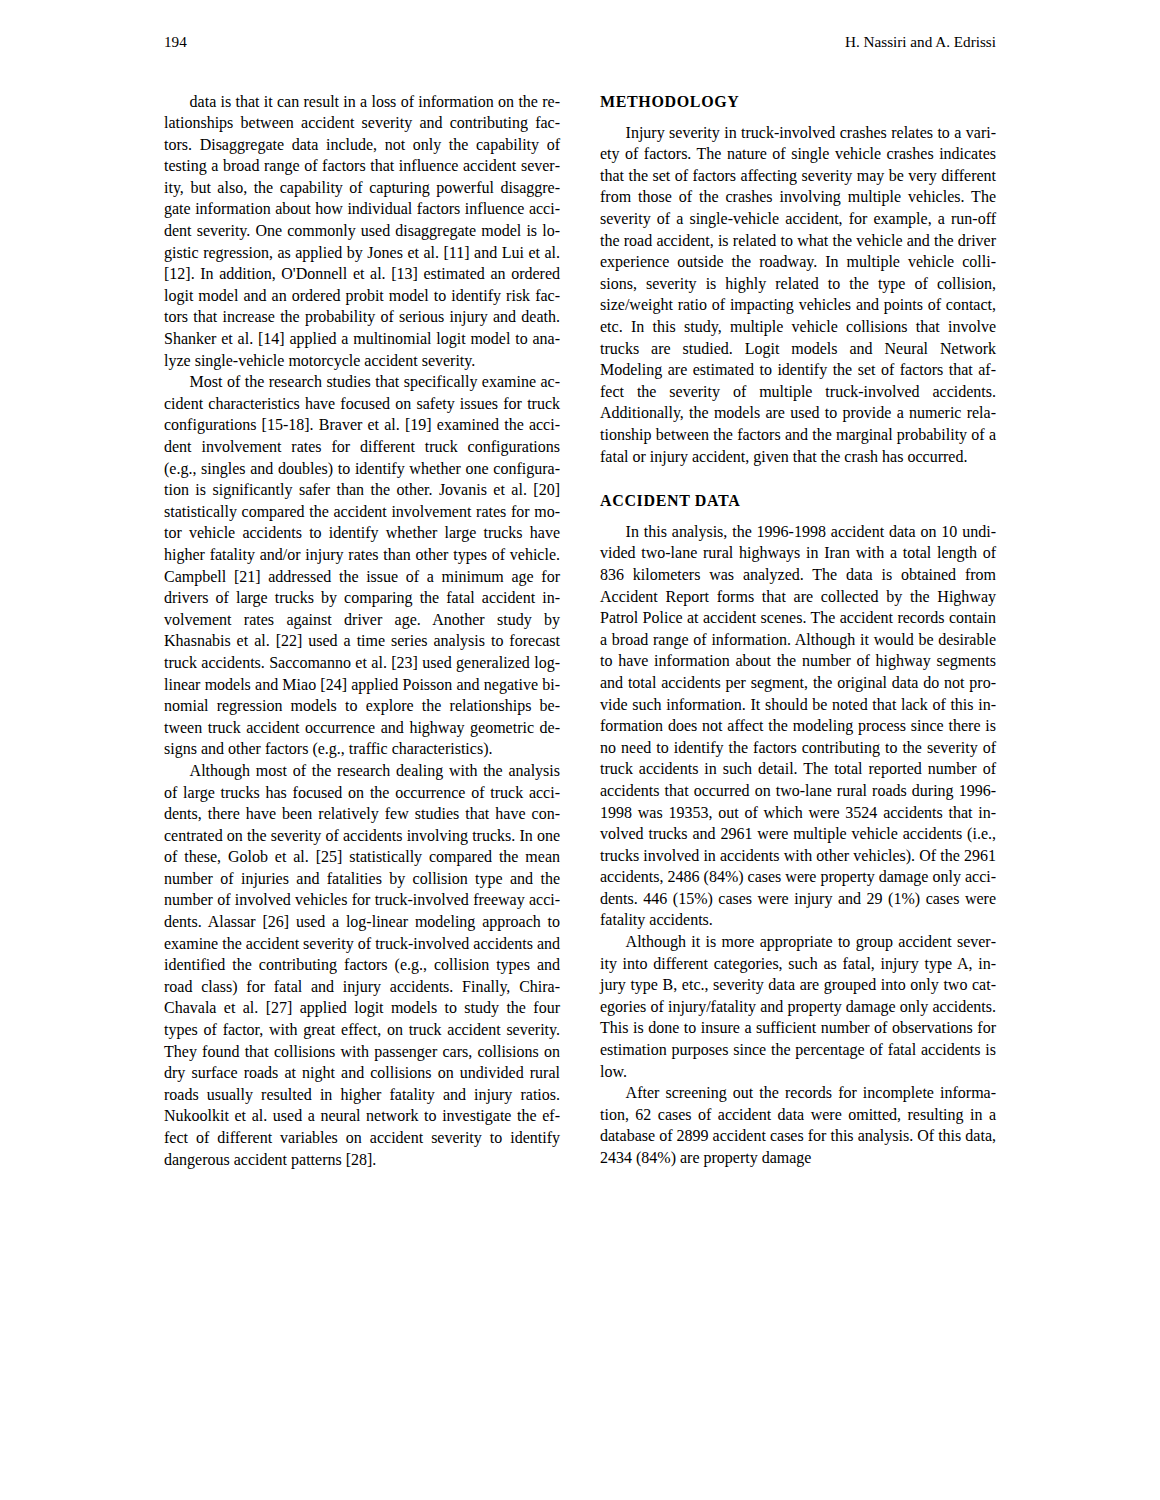194 H. Nassiri and A. Edrissi
data is that it can result in a loss of information on the relationships between accident severity and contributing factors. Disaggregate data include, not only the capability of testing a broad range of factors that influence accident severity, but also, the capability of capturing powerful disaggregate information about how individual factors influence accident severity. One commonly used disaggregate model is logistic regression, as applied by Jones et al. [11] and Lui et al. [12]. In addition, O'Donnell et al. [13] estimated an ordered logit model and an ordered probit model to identify risk factors that increase the probability of serious injury and death. Shanker et al. [14] applied a multinomial logit model to analyze single-vehicle motorcycle accident severity.
Most of the research studies that specifically examine accident characteristics have focused on safety issues for truck configurations [15-18]. Braver et al. [19] examined the accident involvement rates for different truck configurations (e.g., singles and doubles) to identify whether one configuration is significantly safer than the other. Jovanis et al. [20] statistically compared the accident involvement rates for motor vehicle accidents to identify whether large trucks have higher fatality and/or injury rates than other types of vehicle. Campbell [21] addressed the issue of a minimum age for drivers of large trucks by comparing the fatal accident involvement rates against driver age. Another study by Khasnabis et al. [22] used a time series analysis to forecast truck accidents. Saccomanno et al. [23] used generalized log-linear models and Miao [24] applied Poisson and negative binomial regression models to explore the relationships between truck accident occurrence and highway geometric designs and other factors (e.g., traffic characteristics).
Although most of the research dealing with the analysis of large trucks has focused on the occurrence of truck accidents, there have been relatively few studies that have concentrated on the severity of accidents involving trucks. In one of these, Golob et al. [25] statistically compared the mean number of injuries and fatalities by collision type and the number of involved vehicles for truck-involved freeway accidents. Alassar [26] used a log-linear modeling approach to examine the accident severity of truck-involved accidents and identified the contributing factors (e.g., collision types and road class) for fatal and injury accidents. Finally, Chira-Chavala et al. [27] applied logit models to study the four types of factor, with great effect, on truck accident severity. They found that collisions with passenger cars, collisions on dry surface roads at night and collisions on undivided rural roads usually resulted in higher fatality and injury ratios. Nukoolkit et al. used a neural network to investigate the effect of different variables on accident severity to identify dangerous accident patterns [28].
METHODOLOGY
Injury severity in truck-involved crashes relates to a variety of factors. The nature of single vehicle crashes indicates that the set of factors affecting severity may be very different from those of the crashes involving multiple vehicles. The severity of a single-vehicle accident, for example, a run-off the road accident, is related to what the vehicle and the driver experience outside the roadway. In multiple vehicle collisions, severity is highly related to the type of collision, size/weight ratio of impacting vehicles and points of contact, etc. In this study, multiple vehicle collisions that involve trucks are studied. Logit models and Neural Network Modeling are estimated to identify the set of factors that affect the severity of multiple truck-involved accidents. Additionally, the models are used to provide a numeric relationship between the factors and the marginal probability of a fatal or injury accident, given that the crash has occurred.
ACCIDENT DATA
In this analysis, the 1996-1998 accident data on 10 undivided two-lane rural highways in Iran with a total length of 836 kilometers was analyzed. The data is obtained from Accident Report forms that are collected by the Highway Patrol Police at accident scenes. The accident records contain a broad range of information. Although it would be desirable to have information about the number of highway segments and total accidents per segment, the original data do not provide such information. It should be noted that lack of this information does not affect the modeling process since there is no need to identify the factors contributing to the severity of truck accidents in such detail. The total reported number of accidents that occurred on two-lane rural roads during 1996-1998 was 19353, out of which were 3524 accidents that involved trucks and 2961 were multiple vehicle accidents (i.e., trucks involved in accidents with other vehicles). Of the 2961 accidents, 2486 (84%) cases were property damage only accidents. 446 (15%) cases were injury and 29 (1%) cases were fatality accidents.
Although it is more appropriate to group accident severity into different categories, such as fatal, injury type A, injury type B, etc., severity data are grouped into only two categories of injury/fatality and property damage only accidents. This is done to insure a sufficient number of observations for estimation purposes since the percentage of fatal accidents is low.
After screening out the records for incomplete information, 62 cases of accident data were omitted, resulting in a database of 2899 accident cases for this analysis. Of this data, 2434 (84%) are property damage